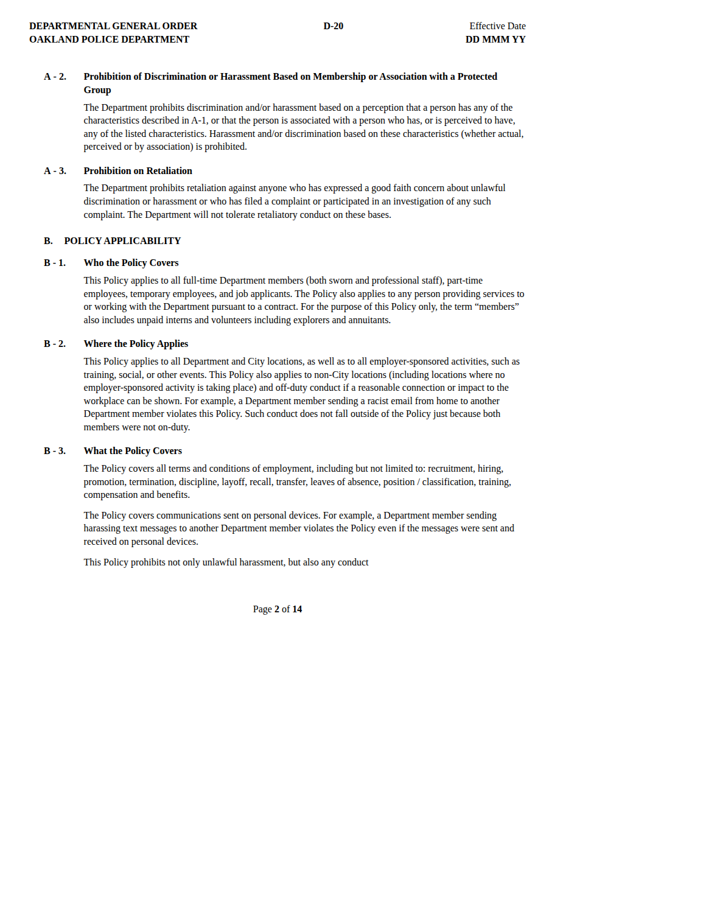Departmental General Order D-20 Effective Date
Oakland Police Department DD MMM YY
A - 2. Prohibition of Discrimination or Harassment Based on Membership or Association with a Protected Group
The Department prohibits discrimination and/or harassment based on a perception that a person has any of the characteristics described in A-1, or that the person is associated with a person who has, or is perceived to have, any of the listed characteristics. Harassment and/or discrimination based on these characteristics (whether actual, perceived or by association) is prohibited.
A - 3. Prohibition on Retaliation
The Department prohibits retaliation against anyone who has expressed a good faith concern about unlawful discrimination or harassment or who has filed a complaint or participated in an investigation of any such complaint. The Department will not tolerate retaliatory conduct on these bases.
B. POLICY APPLICABILITY
B - 1. Who the Policy Covers
This Policy applies to all full-time Department members (both sworn and professional staff), part-time employees, temporary employees, and job applicants. The Policy also applies to any person providing services to or working with the Department pursuant to a contract. For the purpose of this Policy only, the term “members” also includes unpaid interns and volunteers including explorers and annuitants.
B - 2. Where the Policy Applies
This Policy applies to all Department and City locations, as well as to all employer-sponsored activities, such as training, social, or other events. This Policy also applies to non-City locations (including locations where no employer-sponsored activity is taking place) and off-duty conduct if a reasonable connection or impact to the workplace can be shown. For example, a Department member sending a racist email from home to another Department member violates this Policy. Such conduct does not fall outside of the Policy just because both members were not on-duty.
B - 3. What the Policy Covers
The Policy covers all terms and conditions of employment, including but not limited to: recruitment, hiring, promotion, termination, discipline, layoff, recall, transfer, leaves of absence, position / classification, training, compensation and benefits.
The Policy covers communications sent on personal devices. For example, a Department member sending harassing text messages to another Department member violates the Policy even if the messages were sent and received on personal devices.
This Policy prohibits not only unlawful harassment, but also any conduct
Page 2 of 14